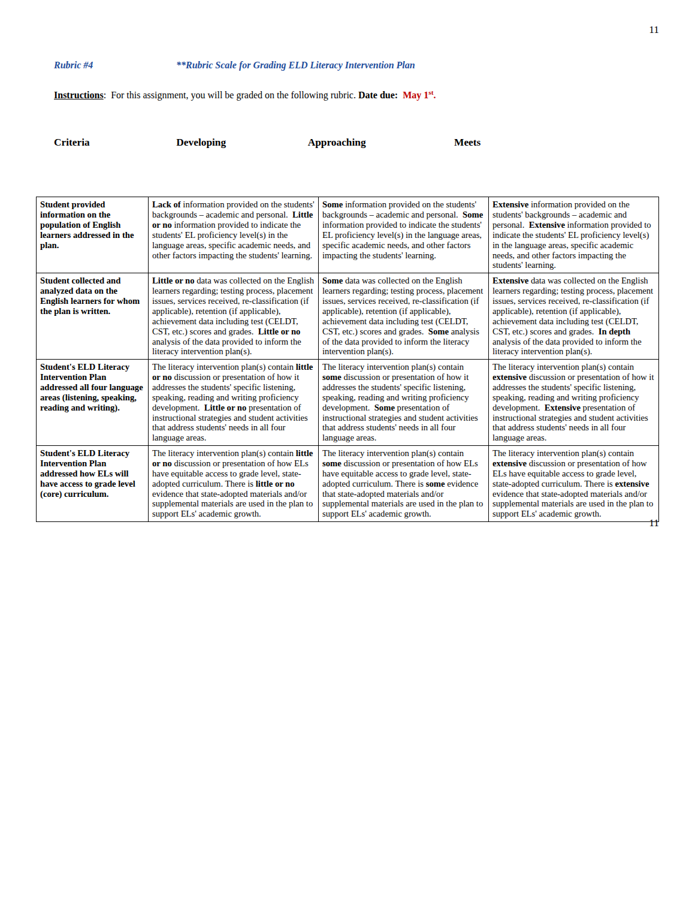11
Rubric #4 **Rubric Scale for Grading ELD Literacy Intervention Plan
Instructions: For this assignment, you will be graded on the following rubric. Date due: May 1st.
Criteria Developing Approaching Meets
| Student provided information on the population of English learners addressed in the plan. | Lack of information provided on the students' backgrounds – academic and personal. Little or no information provided to indicate the students' EL proficiency level(s) in the language areas, specific academic needs, and other factors impacting the students' learning. | Some information provided on the students' backgrounds – academic and personal. Some information provided to indicate the students' EL proficiency level(s) in the language areas, specific academic needs, and other factors impacting the students' learning. | Extensive information provided on the students' backgrounds – academic and personal. Extensive information provided to indicate the students' EL proficiency level(s) in the language areas, specific academic needs, and other factors impacting the students' learning. |
| Student collected and analyzed data on the English learners for whom the plan is written. | Little or no data was collected on the English learners regarding; testing process, placement issues, services received, re-classification (if applicable), retention (if applicable), achievement data including test (CELDT, CST, etc.) scores and grades. Little or no analysis of the data provided to inform the literacy intervention plan(s). | Some data was collected on the English learners regarding; testing process, placement issues, services received, re-classification (if applicable), retention (if applicable), achievement data including test (CELDT, CST, etc.) scores and grades. Some analysis of the data provided to inform the literacy intervention plan(s). | Extensive data was collected on the English learners regarding; testing process, placement issues, services received, re-classification (if applicable), retention (if applicable), achievement data including test (CELDT, CST, etc.) scores and grades. In depth analysis of the data provided to inform the literacy intervention plan(s). |
| Student's ELD Literacy Intervention Plan addressed all four language areas (listening, speaking, reading and writing). | The literacy intervention plan(s) contain little or no discussion or presentation of how it addresses the students' specific listening, speaking, reading and writing proficiency development. Little or no presentation of instructional strategies and student activities that address students' needs in all four language areas. | The literacy intervention plan(s) contain some discussion or presentation of how it addresses the students' specific listening, speaking, reading and writing proficiency development. Some presentation of instructional strategies and student activities that address students' needs in all four language areas. | The literacy intervention plan(s) contain extensive discussion or presentation of how it addresses the students' specific listening, speaking, reading and writing proficiency development. Extensive presentation of instructional strategies and student activities that address students' needs in all four language areas. |
| Student's ELD Literacy Intervention Plan addressed how ELs will have access to grade level (core) curriculum. | The literacy intervention plan(s) contain little or no discussion or presentation of how ELs have equitable access to grade level, state-adopted curriculum. There is little or no evidence that state-adopted materials and/or supplemental materials are used in the plan to support ELs' academic growth. | The literacy intervention plan(s) contain some discussion or presentation of how ELs have equitable access to grade level, state-adopted curriculum. There is some evidence that state-adopted materials and/or supplemental materials are used in the plan to support ELs' academic growth. | The literacy intervention plan(s) contain extensive discussion or presentation of how ELs have equitable access to grade level, state-adopted curriculum. There is extensive evidence that state-adopted materials and/or supplemental materials are used in the plan to support ELs' academic growth. |
11